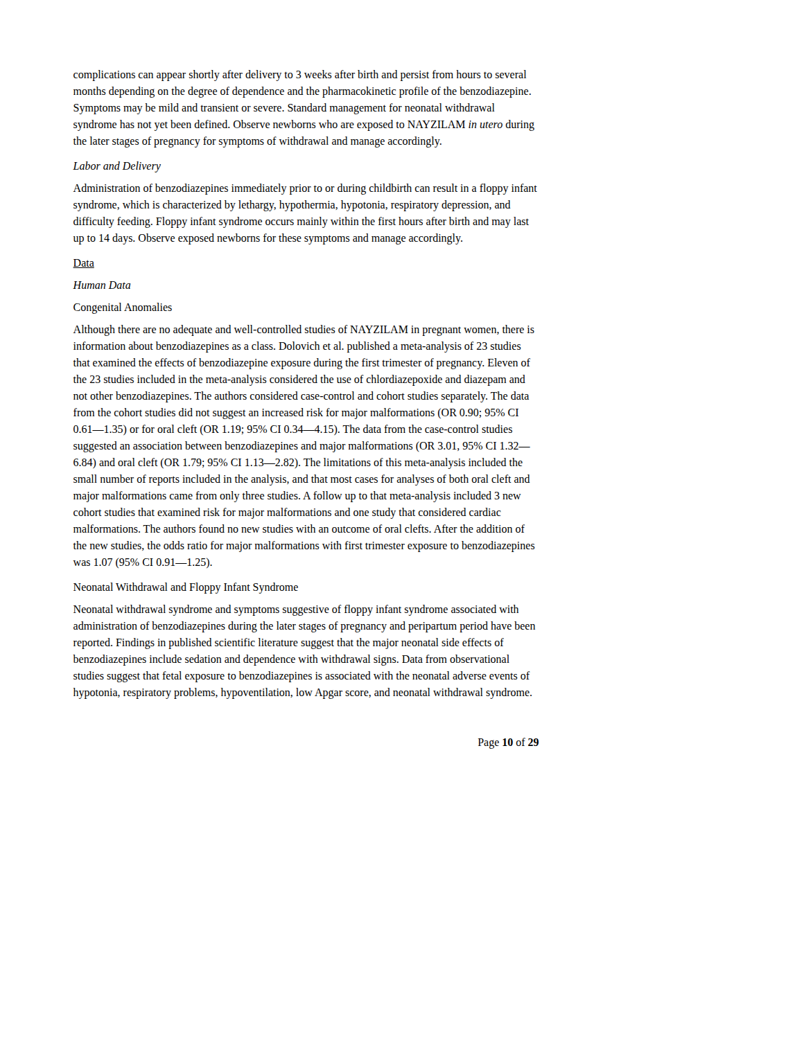complications can appear shortly after delivery to 3 weeks after birth and persist from hours to several months depending on the degree of dependence and the pharmacokinetic profile of the benzodiazepine. Symptoms may be mild and transient or severe. Standard management for neonatal withdrawal syndrome has not yet been defined. Observe newborns who are exposed to NAYZILAM in utero during the later stages of pregnancy for symptoms of withdrawal and manage accordingly.
Labor and Delivery
Administration of benzodiazepines immediately prior to or during childbirth can result in a floppy infant syndrome, which is characterized by lethargy, hypothermia, hypotonia, respiratory depression, and difficulty feeding. Floppy infant syndrome occurs mainly within the first hours after birth and may last up to 14 days. Observe exposed newborns for these symptoms and manage accordingly.
Data
Human Data
Congenital Anomalies
Although there are no adequate and well-controlled studies of NAYZILAM in pregnant women, there is information about benzodiazepines as a class. Dolovich et al. published a meta-analysis of 23 studies that examined the effects of benzodiazepine exposure during the first trimester of pregnancy. Eleven of the 23 studies included in the meta-analysis considered the use of chlordiazepoxide and diazepam and not other benzodiazepines. The authors considered case-control and cohort studies separately. The data from the cohort studies did not suggest an increased risk for major malformations (OR 0.90; 95% CI 0.61—1.35) or for oral cleft (OR 1.19; 95% CI 0.34—4.15). The data from the case-control studies suggested an association between benzodiazepines and major malformations (OR 3.01, 95% CI 1.32—6.84) and oral cleft (OR 1.79; 95% CI 1.13—2.82). The limitations of this meta-analysis included the small number of reports included in the analysis, and that most cases for analyses of both oral cleft and major malformations came from only three studies. A follow up to that meta-analysis included 3 new cohort studies that examined risk for major malformations and one study that considered cardiac malformations. The authors found no new studies with an outcome of oral clefts. After the addition of the new studies, the odds ratio for major malformations with first trimester exposure to benzodiazepines was 1.07 (95% CI 0.91—1.25).
Neonatal Withdrawal and Floppy Infant Syndrome
Neonatal withdrawal syndrome and symptoms suggestive of floppy infant syndrome associated with administration of benzodiazepines during the later stages of pregnancy and peripartum period have been reported. Findings in published scientific literature suggest that the major neonatal side effects of benzodiazepines include sedation and dependence with withdrawal signs. Data from observational studies suggest that fetal exposure to benzodiazepines is associated with the neonatal adverse events of hypotonia, respiratory problems, hypoventilation, low Apgar score, and neonatal withdrawal syndrome.
Page 10 of 29